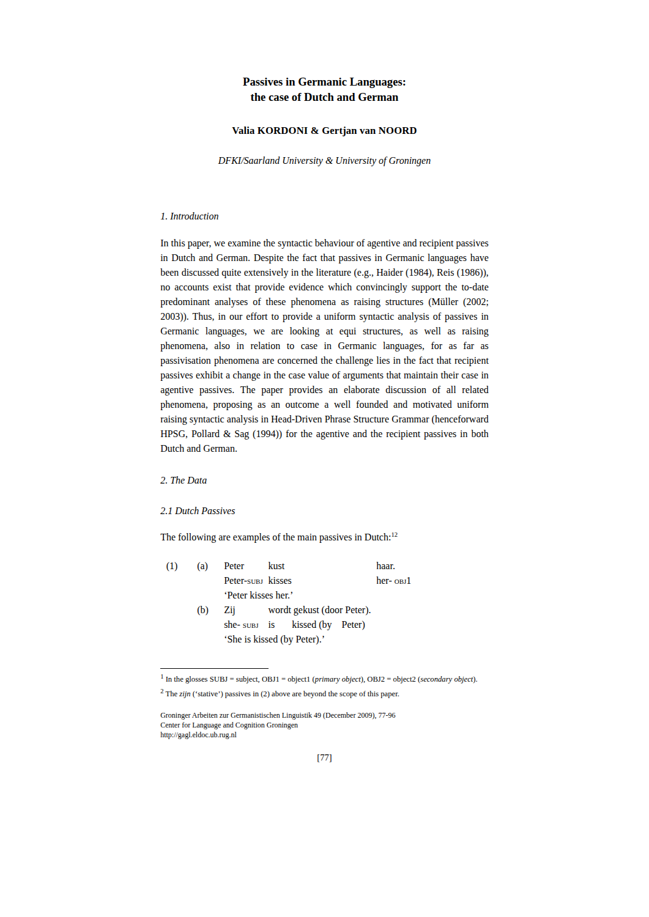Passives in Germanic Languages:
the case of Dutch and German
Valia KORDONI & Gertjan van NOORD
DFKI/Saarland University & University of Groningen
1. Introduction
In this paper, we examine the syntactic behaviour of agentive and recipient passives in Dutch and German. Despite the fact that passives in Germanic languages have been discussed quite extensively in the literature (e.g., Haider (1984), Reis (1986)), no accounts exist that provide evidence which convincingly support the to-date predominant analyses of these phenomena as raising structures (Müller (2002; 2003)). Thus, in our effort to provide a uniform syntactic analysis of passives in Germanic languages, we are looking at equi structures, as well as raising phenomena, also in relation to case in Germanic languages, for as far as passivisation phenomena are concerned the challenge lies in the fact that recipient passives exhibit a change in the case value of arguments that maintain their case in agentive passives. The paper provides an elaborate discussion of all related phenomena, proposing as an outcome a well founded and motivated uniform raising syntactic analysis in Head-Driven Phrase Structure Grammar (henceforward HPSG, Pollard & Sag (1994)) for the agentive and the recipient passives in both Dutch and German.
2. The Data
2.1 Dutch Passives
The following are examples of the main passives in Dutch:12
| (1) | (a) | Peter | kust | haar. |
| | | Peter- subj | kisses | her- obj1 |
| | | ‘Peter kisses her.’ |
| | (b) | Zij | wordt gekust (door Peter). |
| | | she- subj | is kissed (by Peter) |
| | | ‘She is kissed (by Peter).’ |
1 In the glosses SUBJ = subject, OBJ1 = object1 (primary object), OBJ2 = object2 (secondary object).
2 The zijn (‘stative’) passives in (2) above are beyond the scope of this paper.
Groninger Arbeiten zur Germanistischen Linguistik 49 (December 2009), 77-96
Center for Language and Cognition Groningen
http://gagl.eldoc.ub.rug.nl
[77]